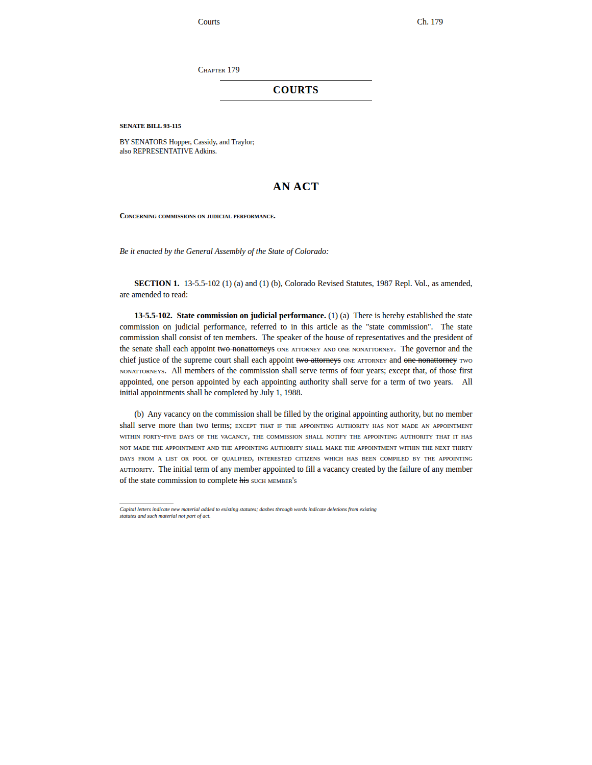Courts Ch. 179
Chapter 179
COURTS
SENATE BILL 93-115
BY SENATORS Hopper, Cassidy, and Traylor;
also REPRESENTATIVE Adkins.
AN ACT
Concerning commissions on judicial performance.
Be it enacted by the General Assembly of the State of Colorado:
SECTION 1. 13-5.5-102 (1) (a) and (1) (b), Colorado Revised Statutes, 1987 Repl. Vol., as amended, are amended to read:
13-5.5-102. State commission on judicial performance. (1) (a) There is hereby established the state commission on judicial performance, referred to in this article as the "state commission". The state commission shall consist of ten members. The speaker of the house of representatives and the president of the senate shall each appoint two nonattorneys one attorney and one nonattorney. The governor and the chief justice of the supreme court shall each appoint two attorneys one attorney and one nonattorney two nonattorneys. All members of the commission shall serve terms of four years; except that, of those first appointed, one person appointed by each appointing authority shall serve for a term of two years. All initial appointments shall be completed by July 1, 1988.
(b) Any vacancy on the commission shall be filled by the original appointing authority, but no member shall serve more than two terms; except that if the appointing authority has not made an appointment within forty-five days of the vacancy, the commission shall notify the appointing authority that it has not made the appointment and the appointing authority shall make the appointment within the next thirty days from a list or pool of qualified, interested citizens which has been compiled by the appointing authority. The initial term of any member appointed to fill a vacancy created by the failure of any member of the state commission to complete his such member's
Capital letters indicate new material added to existing statutes; dashes through words indicate deletions from existing statutes and such material not part of act.